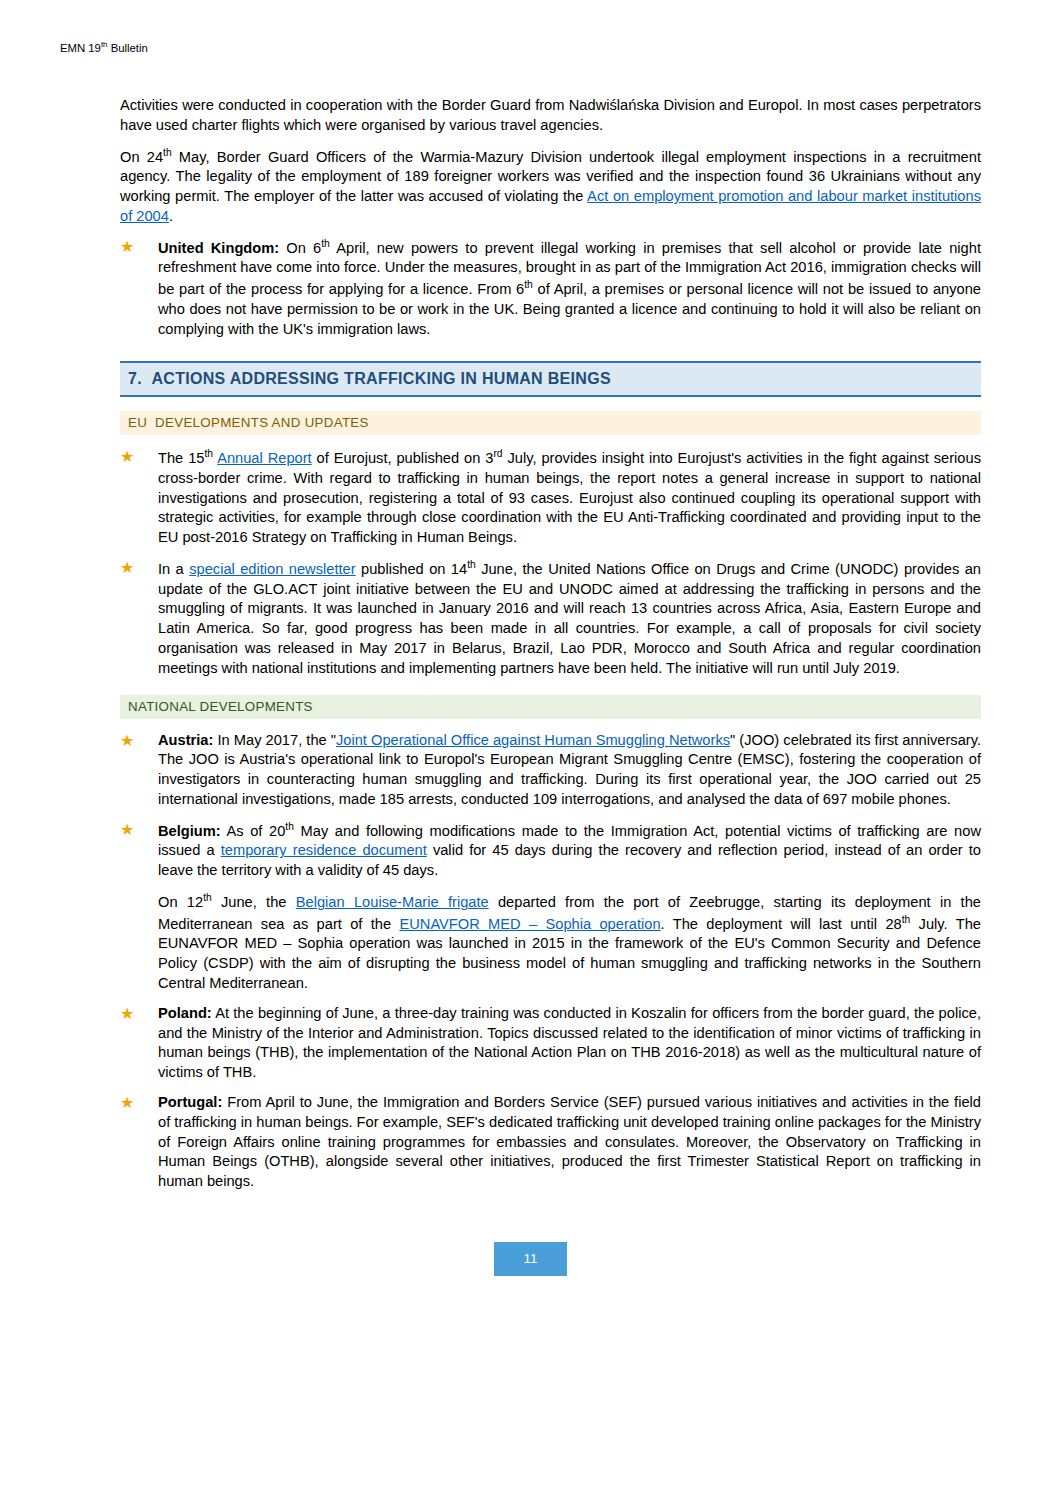EMN 19th Bulletin
Activities were conducted in cooperation with the Border Guard from Nadwiślańska Division and Europol. In most cases perpetrators have used charter flights which were organised by various travel agencies.
On 24th May, Border Guard Officers of the Warmia-Mazury Division undertook illegal employment inspections in a recruitment agency. The legality of the employment of 189 foreigner workers was verified and the inspection found 36 Ukrainians without any working permit. The employer of the latter was accused of violating the Act on employment promotion and labour market institutions of 2004.
★
United Kingdom: On 6th April, new powers to prevent illegal working in premises that sell alcohol or provide late night refreshment have come into force. Under the measures, brought in as part of the Immigration Act 2016, immigration checks will be part of the process for applying for a licence. From 6th of April, a premises or personal licence will not be issued to anyone who does not have permission to be or work in the UK. Being granted a licence and continuing to hold it will also be reliant on complying with the UK's immigration laws.
7. ACTIONS ADDRESSING TRAFFICKING IN HUMAN BEINGS
EU DEVELOPMENTS AND UPDATES
★
The 15th Annual Report of Eurojust, published on 3rd July, provides insight into Eurojust's activities in the fight against serious cross-border crime. With regard to trafficking in human beings, the report notes a general increase in support to national investigations and prosecution, registering a total of 93 cases. Eurojust also continued coupling its operational support with strategic activities, for example through close coordination with the EU Anti-Trafficking coordinated and providing input to the EU post-2016 Strategy on Trafficking in Human Beings.
★
In a special edition newsletter published on 14th June, the United Nations Office on Drugs and Crime (UNODC) provides an update of the GLO.ACT joint initiative between the EU and UNODC aimed at addressing the trafficking in persons and the smuggling of migrants. It was launched in January 2016 and will reach 13 countries across Africa, Asia, Eastern Europe and Latin America. So far, good progress has been made in all countries. For example, a call of proposals for civil society organisation was released in May 2017 in Belarus, Brazil, Lao PDR, Morocco and South Africa and regular coordination meetings with national institutions and implementing partners have been held. The initiative will run until July 2019.
NATIONAL DEVELOPMENTS
★
Austria: In May 2017, the "Joint Operational Office against Human Smuggling Networks" (JOO) celebrated its first anniversary. The JOO is Austria's operational link to Europol's European Migrant Smuggling Centre (EMSC), fostering the cooperation of investigators in counteracting human smuggling and trafficking. During its first operational year, the JOO carried out 25 international investigations, made 185 arrests, conducted 109 interrogations, and analysed the data of 697 mobile phones.
★
Belgium: As of 20th May and following modifications made to the Immigration Act, potential victims of trafficking are now issued a temporary residence document valid for 45 days during the recovery and reflection period, instead of an order to leave the territory with a validity of 45 days.
On 12th June, the Belgian Louise-Marie frigate departed from the port of Zeebrugge, starting its deployment in the Mediterranean sea as part of the EUNAVFOR MED – Sophia operation. The deployment will last until 28th July. The EUNAVFOR MED – Sophia operation was launched in 2015 in the framework of the EU's Common Security and Defence Policy (CSDP) with the aim of disrupting the business model of human smuggling and trafficking networks in the Southern Central Mediterranean.
★
Poland: At the beginning of June, a three-day training was conducted in Koszalin for officers from the border guard, the police, and the Ministry of the Interior and Administration. Topics discussed related to the identification of minor victims of trafficking in human beings (THB), the implementation of the National Action Plan on THB 2016-2018) as well as the multicultural nature of victims of THB.
★
Portugal: From April to June, the Immigration and Borders Service (SEF) pursued various initiatives and activities in the field of trafficking in human beings. For example, SEF's dedicated trafficking unit developed training online packages for the Ministry of Foreign Affairs online training programmes for embassies and consulates. Moreover, the Observatory on Trafficking in Human Beings (OTHB), alongside several other initiatives, produced the first Trimester Statistical Report on trafficking in human beings.
11